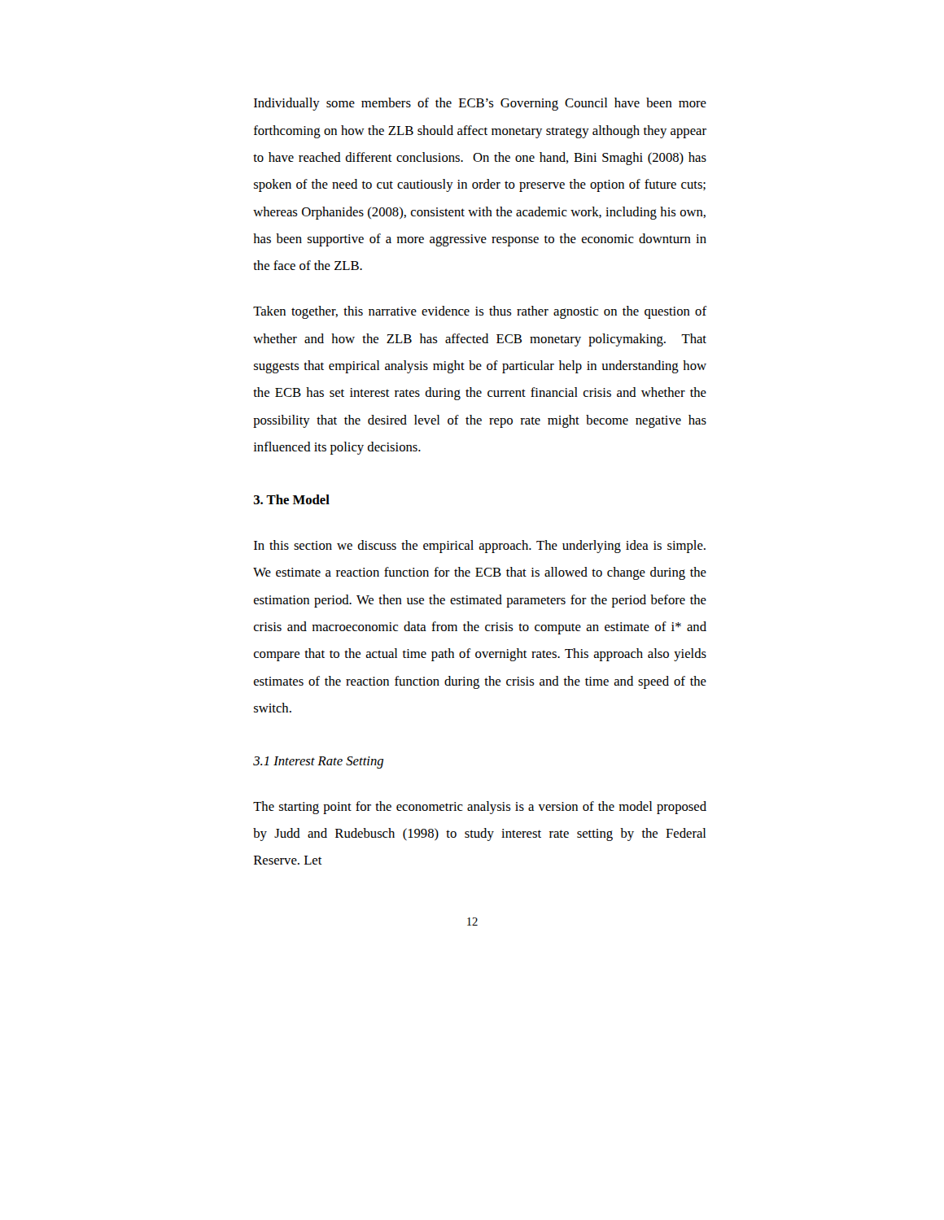Individually some members of the ECB’s Governing Council have been more forthcoming on how the ZLB should affect monetary strategy although they appear to have reached different conclusions. On the one hand, Bini Smaghi (2008) has spoken of the need to cut cautiously in order to preserve the option of future cuts; whereas Orphanides (2008), consistent with the academic work, including his own, has been supportive of a more aggressive response to the economic downturn in the face of the ZLB.
Taken together, this narrative evidence is thus rather agnostic on the question of whether and how the ZLB has affected ECB monetary policymaking. That suggests that empirical analysis might be of particular help in understanding how the ECB has set interest rates during the current financial crisis and whether the possibility that the desired level of the repo rate might become negative has influenced its policy decisions.
3. The Model
In this section we discuss the empirical approach. The underlying idea is simple. We estimate a reaction function for the ECB that is allowed to change during the estimation period. We then use the estimated parameters for the period before the crisis and macroeconomic data from the crisis to compute an estimate of i* and compare that to the actual time path of overnight rates. This approach also yields estimates of the reaction function during the crisis and the time and speed of the switch.
3.1 Interest Rate Setting
The starting point for the econometric analysis is a version of the model proposed by Judd and Rudebusch (1998) to study interest rate setting by the Federal Reserve. Let
12